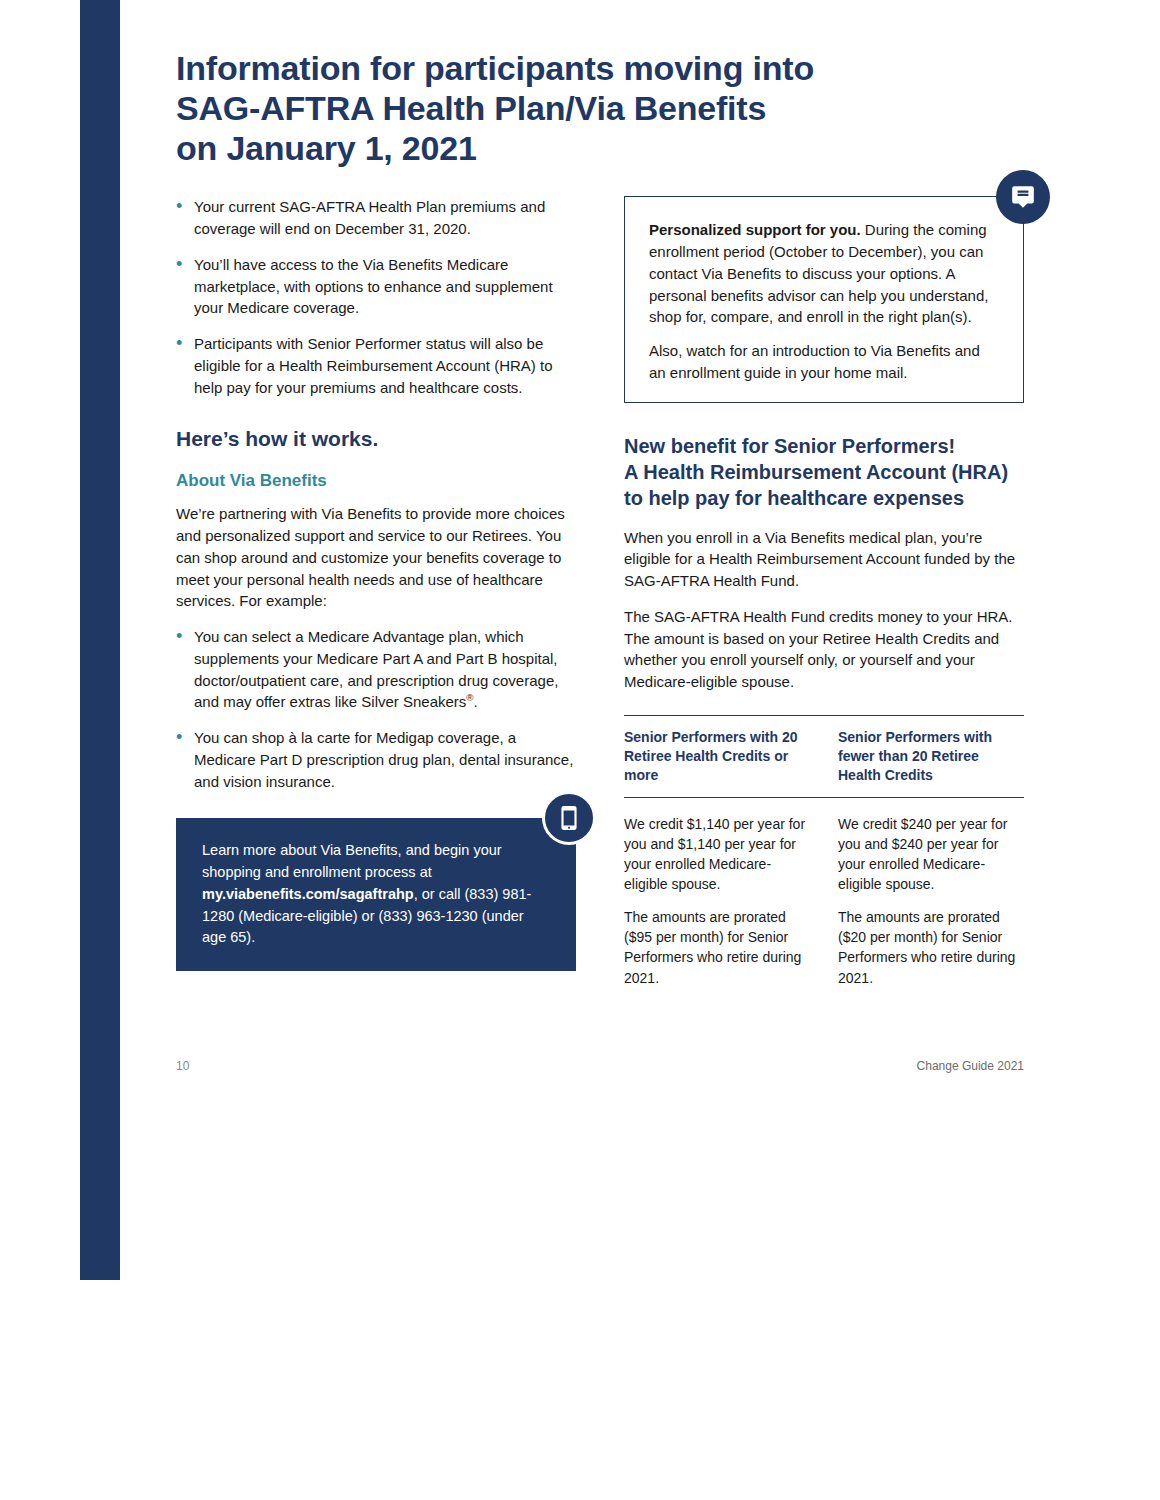Information for participants moving into
SAG-AFTRA Health Plan/Via Benefits
on January 1, 2021
Your current SAG-AFTRA Health Plan premiums and coverage will end on December 31, 2020.
You’ll have access to the Via Benefits Medicare marketplace, with options to enhance and supplement your Medicare coverage.
Participants with Senior Performer status will also be eligible for a Health Reimbursement Account (HRA) to help pay for your premiums and healthcare costs.
Here’s how it works.
About Via Benefits
We’re partnering with Via Benefits to provide more choices and personalized support and service to our Retirees. You can shop around and customize your benefits coverage to meet your personal health needs and use of healthcare services. For example:
You can select a Medicare Advantage plan, which supplements your Medicare Part A and Part B hospital, doctor/outpatient care, and prescription drug coverage, and may offer extras like Silver Sneakers®.
You can shop à la carte for Medigap coverage, a Medicare Part D prescription drug plan, dental insurance, and vision insurance.
Learn more about Via Benefits, and begin your shopping and enrollment process at my.viabenefits.com/sagaftrahp, or call (833) 981-1280 (Medicare-eligible) or (833) 963-1230 (under age 65).
Personalized support for you. During the coming enrollment period (October to December), you can contact Via Benefits to discuss your options. A personal benefits advisor can help you understand, shop for, compare, and enroll in the right plan(s).
Also, watch for an introduction to Via Benefits and an enrollment guide in your home mail.
New benefit for Senior Performers!
A Health Reimbursement Account (HRA)
to help pay for healthcare expenses
When you enroll in a Via Benefits medical plan, you’re eligible for a Health Reimbursement Account funded by the SAG-AFTRA Health Fund.
The SAG-AFTRA Health Fund credits money to your HRA. The amount is based on your Retiree Health Credits and whether you enroll yourself only, or yourself and your Medicare-eligible spouse.
| Senior Performers with 20 Retiree Health Credits or more | Senior Performers with fewer than 20 Retiree Health Credits |
| --- | --- |
| We credit $1,140 per year for you and $1,140 per year for your enrolled Medicare-eligible spouse. The amounts are prorated ($95 per month) for Senior Performers who retire during 2021. | We credit $240 per year for you and $240 per year for your enrolled Medicare-eligible spouse. The amounts are prorated ($20 per month) for Senior Performers who retire during 2021. |
10 Change Guide 2021